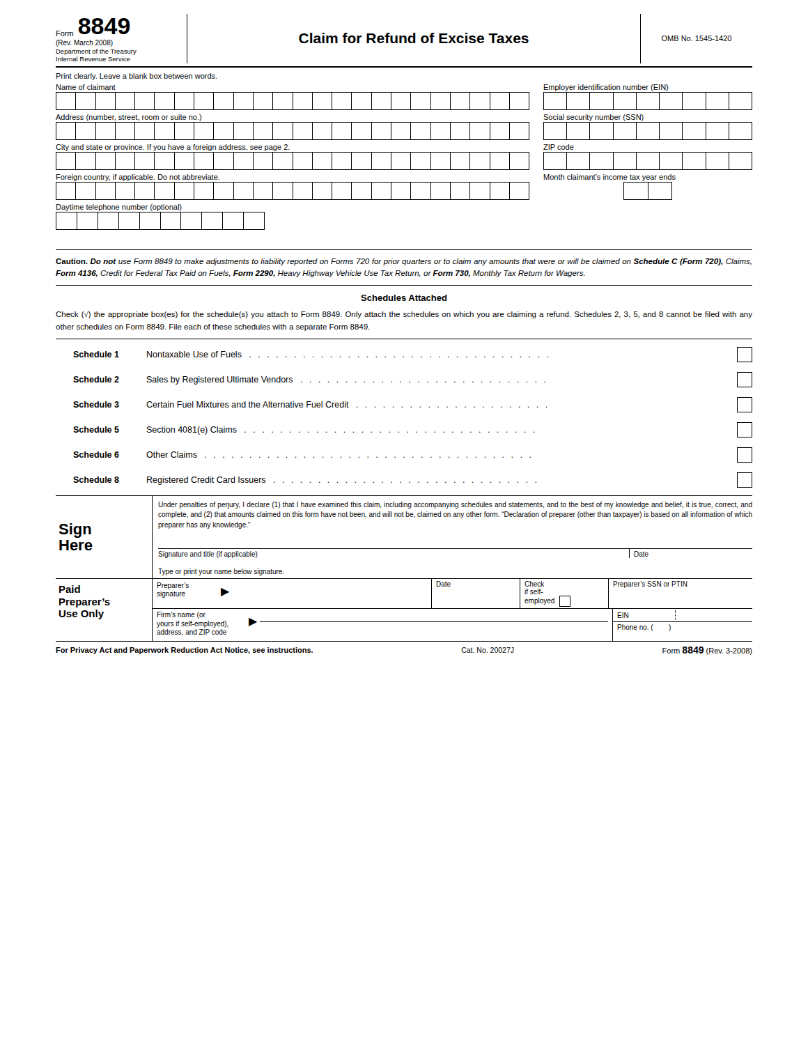Form 8849
(Rev. March 2008)
Department of the Treasury
Internal Revenue Service
Claim for Refund of Excise Taxes
OMB No. 1545-1420
Print clearly. Leave a blank box between words.
Name of claimant
Employer identification number (EIN)
Address (number, street, room or suite no.)
Social security number (SSN)
City and state or province. If you have a foreign address, see page 2.
ZIP code
Foreign country, if applicable. Do not abbreviate.
Month claimant’s income tax year ends
Daytime telephone number (optional)
Caution. Do not use Form 8849 to make adjustments to liability reported on Forms 720 for prior quarters or to claim any amounts that were or will be claimed on Schedule C (Form 720), Claims, Form 4136, Credit for Federal Tax Paid on Fuels, Form 2290, Heavy Highway Vehicle Use Tax Return, or Form 730, Monthly Tax Return for Wagers.
Schedules Attached
Check (√) the appropriate box(es) for the schedule(s) you attach to Form 8849. Only attach the schedules on which you are claiming a refund. Schedules 2, 3, 5, and 8 cannot be filed with any other schedules on Form 8849. File each of these schedules with a separate Form 8849.
Schedule 1
Nontaxable Use of Fuels . . . . . . . . . . . . . . . . . . . . . . . . . . . . . . . . . .
Schedule 2
Sales by Registered Ultimate Vendors . . . . . . . . . . . . . . . . . . . . . . . . . . . .
Schedule 3
Certain Fuel Mixtures and the Alternative Fuel Credit . . . . . . . . . . . . . . . . . . . . . .
Schedule 5
Section 4081(e) Claims . . . . . . . . . . . . . . . . . . . . . . . . . . . . . . . . .
Schedule 6
Other Claims . . . . . . . . . . . . . . . . . . . . . . . . . . . . . . . . . . . . .
Schedule 8
Registered Credit Card Issuers . . . . . . . . . . . . . . . . . . . . . . . . . . . . . .
Sign
Here
Under penalties of perjury, I declare (1) that I have examined this claim, including accompanying schedules and statements, and to the best of my knowledge and belief, it is true, correct, and complete, and (2) that amounts claimed on this form have not been, and will not be, claimed on any other form. “Declaration of preparer (other than taxpayer) is based on all information of which preparer has any knowledge.”
Signature and title (if applicable)
Date
Type or print your name below signature.
Paid
Preparer’s
Use Only
Preparer’s
signature
▶
Date
Check
if self-
employed
Preparer’s SSN or PTIN
Firm’s name (or
yours if self-employed),
address, and ZIP code
▶
EIN
Phone no. ( )
For Privacy Act and Paperwork Reduction Act Notice, see instructions.
Cat. No. 20027J
Form 8849 (Rev. 3-2008)